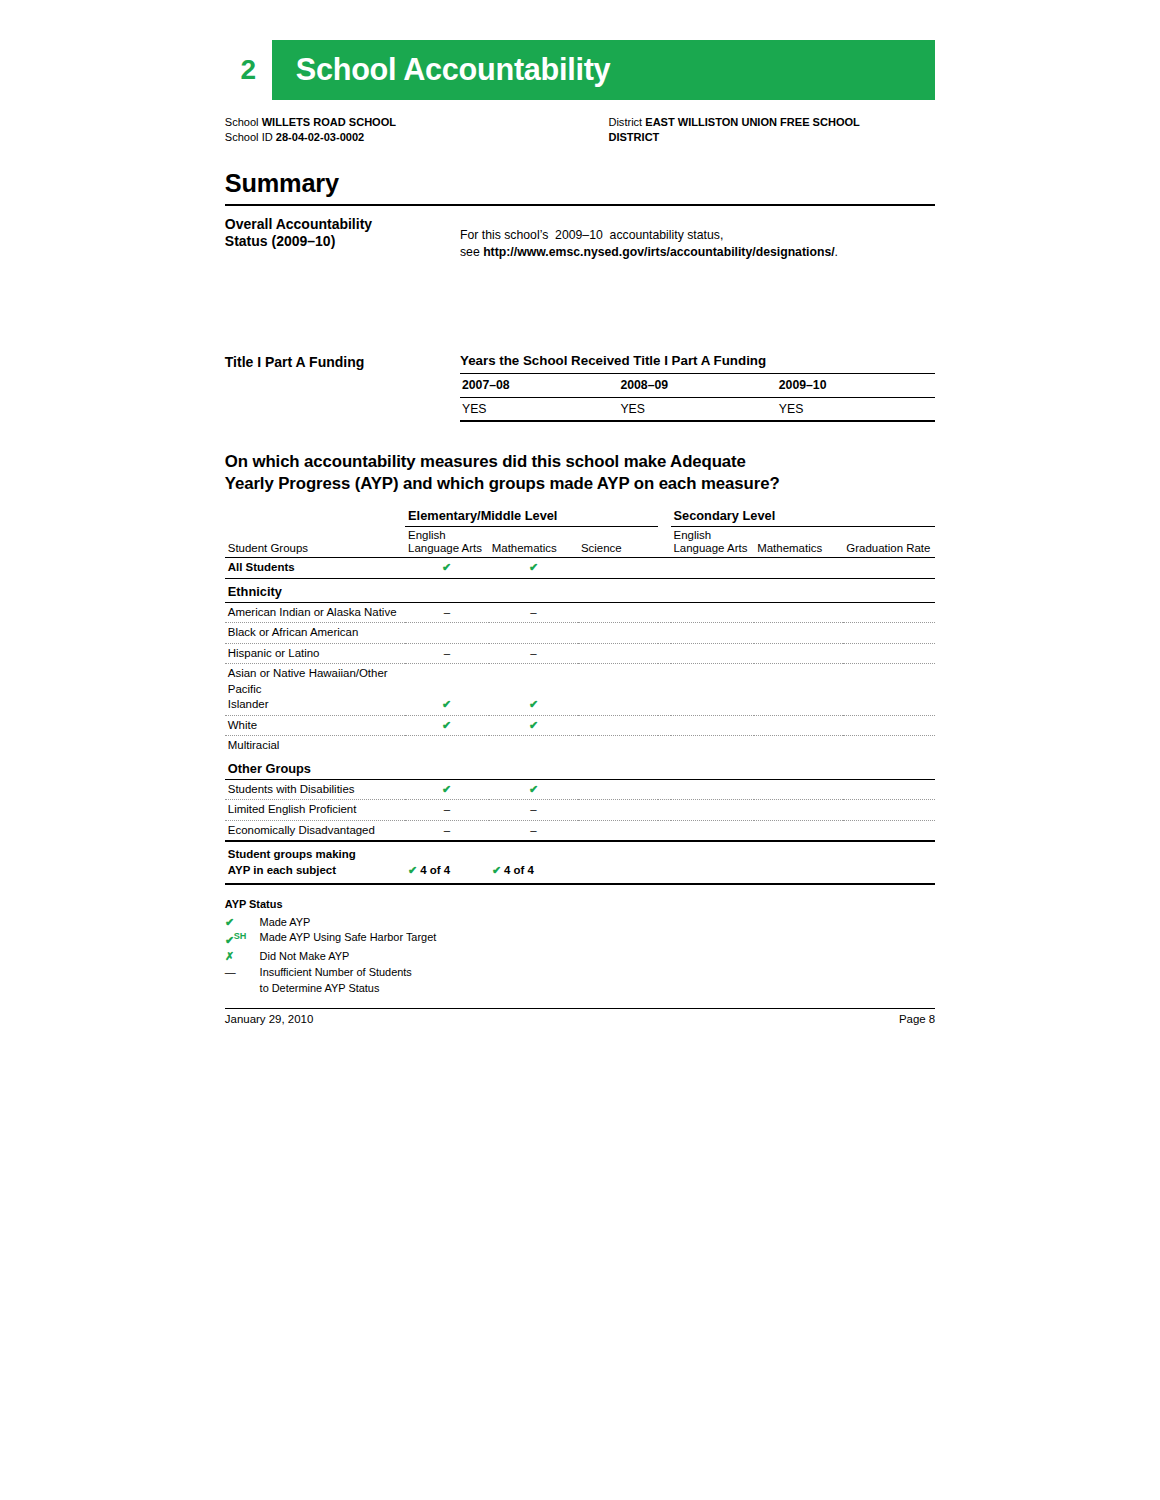2
School Accountability
School WILLETS ROAD SCHOOL
School ID 28-04-02-03-0002
District EAST WILLISTON UNION FREE SCHOOL
DISTRICT
Summary
Overall Accountability
Status (2009–10)
For this school’s 2009–10 accountability status,
see http://www.emsc.nysed.gov/irts/accountability/designations/.
Title I Part A Funding
Years the School Received Title I Part A Funding
| 2007–08 | 2008–09 | 2009–10 |
| --- | --- | --- |
| YES | YES | YES |
On which accountability measures did this school make Adequate
Yearly Progress (AYP) and which groups made AYP on each measure?
| | Elementary/Middle Level | | Secondary Level |
| --- | --- | --- | --- |
| Student Groups | English Language Arts | Mathematics | Science | | English Language Arts | Mathematics | Graduation Rate |
| All Students | ✔ | ✔ | | | | | |
| Ethnicity | |
| American Indian or Alaska Native | – | – | | | | | |
| Black or African American | | | | | | | |
| Hispanic or Latino | – | – | | | | | |
| Asian or Native Hawaiian/Other Pacific Islander | ✔ | ✔ | | | | | |
| White | ✔ | ✔ | | | | | |
| Multiracial | | | | | | | |
| Other Groups | |
| Students with Disabilities | ✔ | ✔ | | | | | |
| Limited English Proficient | – | – | | | | | |
| Economically Disadvantaged | – | – | | | | | |
| Student groups making AYP in each subject | ✔ 4 of 4 | ✔ 4 of 4 | | | | | |
AYP Status
| ✔ | Made AYP |
| ✔ SH | Made AYP Using Safe Harbor Target |
| ✗ | Did Not Make AYP |
| — | Insufficient Number of Students to Determine AYP Status |
January 29, 2010
Page 8